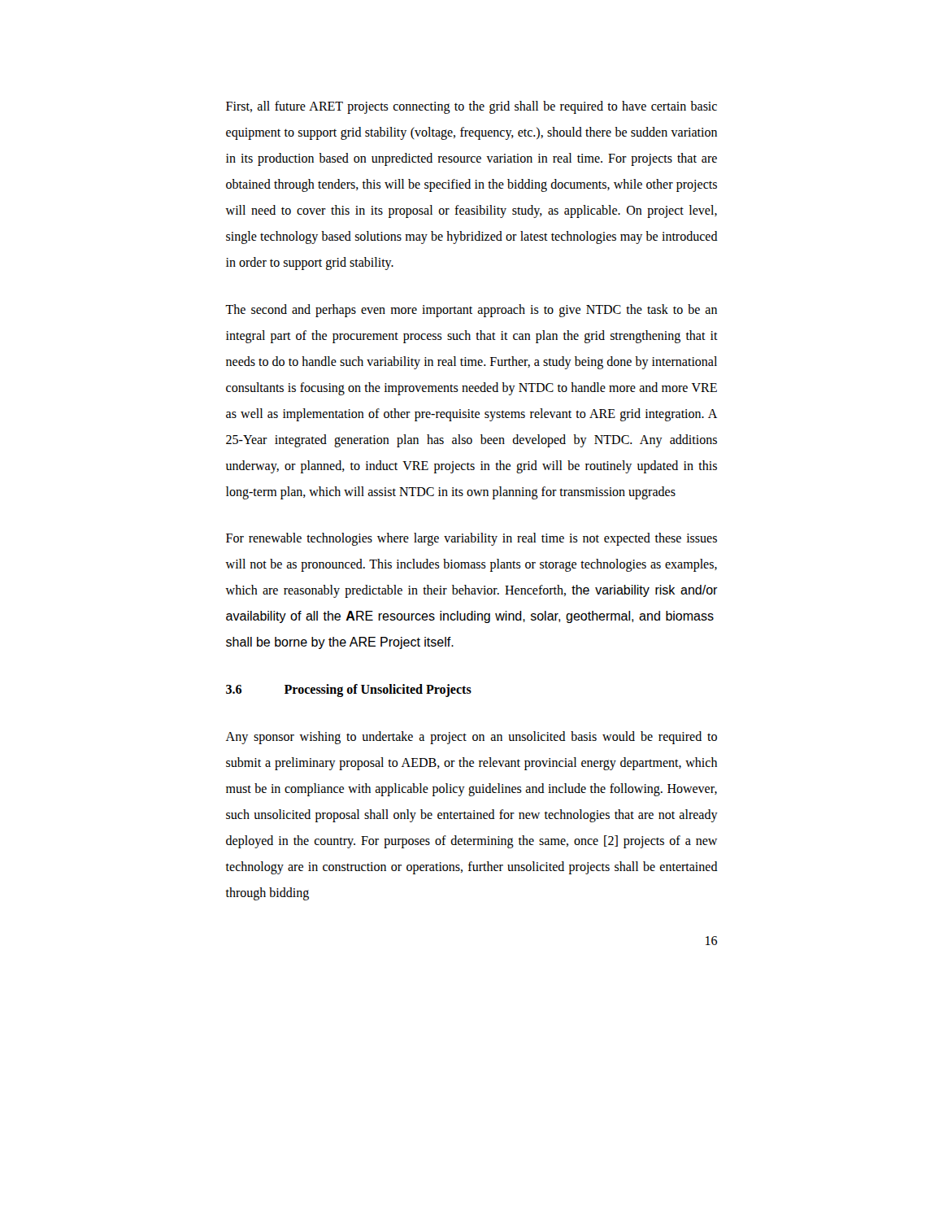First, all future ARET projects connecting to the grid shall be required to have certain basic equipment to support grid stability (voltage, frequency, etc.), should there be sudden variation in its production based on unpredicted resource variation in real time. For projects that are obtained through tenders, this will be specified in the bidding documents, while other projects will need to cover this in its proposal or feasibility study, as applicable. On project level, single technology based solutions may be hybridized or latest technologies may be introduced in order to support grid stability.
The second and perhaps even more important approach is to give NTDC the task to be an integral part of the procurement process such that it can plan the grid strengthening that it needs to do to handle such variability in real time. Further, a study being done by international consultants is focusing on the improvements needed by NTDC to handle more and more VRE as well as implementation of other pre-requisite systems relevant to ARE grid integration. A 25-Year integrated generation plan has also been developed by NTDC. Any additions underway, or planned, to induct VRE projects in the grid will be routinely updated in this long-term plan, which will assist NTDC in its own planning for transmission upgrades
For renewable technologies where large variability in real time is not expected these issues will not be as pronounced. This includes biomass plants or storage technologies as examples, which are reasonably predictable in their behavior. Henceforth, the variability risk and/or availability of all the ARE resources including wind, solar, geothermal, and biomass shall be borne by the ARE Project itself.
3.6 Processing of Unsolicited Projects
Any sponsor wishing to undertake a project on an unsolicited basis would be required to submit a preliminary proposal to AEDB, or the relevant provincial energy department, which must be in compliance with applicable policy guidelines and include the following. However, such unsolicited proposal shall only be entertained for new technologies that are not already deployed in the country. For purposes of determining the same, once [2] projects of a new technology are in construction or operations, further unsolicited projects shall be entertained through bidding
16